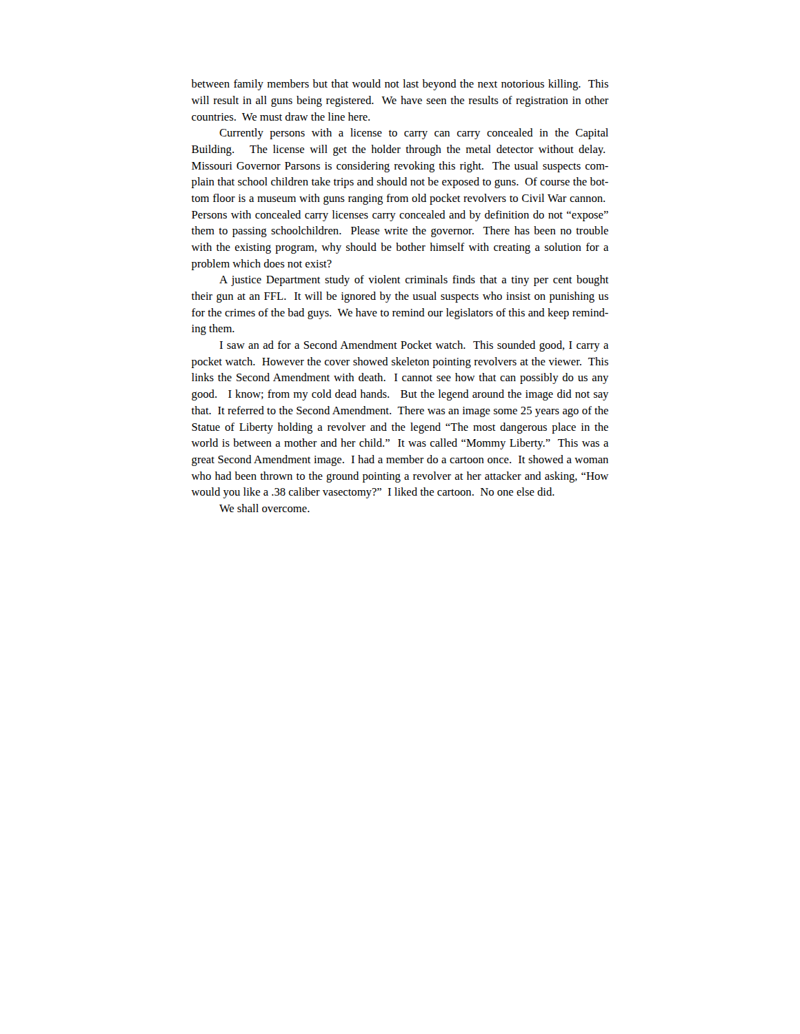between family members but that would not last beyond the next notorious killing. This will result in all guns being registered. We have seen the results of registration in other countries. We must draw the line here.
Currently persons with a license to carry can carry concealed in the Capital Building. The license will get the holder through the metal detector without delay. Missouri Governor Parsons is considering revoking this right. The usual suspects complain that school children take trips and should not be exposed to guns. Of course the bottom floor is a museum with guns ranging from old pocket revolvers to Civil War cannon. Persons with concealed carry licenses carry concealed and by definition do not “expose” them to passing schoolchildren. Please write the governor. There has been no trouble with the existing program, why should be bother himself with creating a solution for a problem which does not exist?
A justice Department study of violent criminals finds that a tiny per cent bought their gun at an FFL. It will be ignored by the usual suspects who insist on punishing us for the crimes of the bad guys. We have to remind our legislators of this and keep reminding them.
I saw an ad for a Second Amendment Pocket watch. This sounded good, I carry a pocket watch. However the cover showed skeleton pointing revolvers at the viewer. This links the Second Amendment with death. I cannot see how that can possibly do us any good. I know; from my cold dead hands. But the legend around the image did not say that. It referred to the Second Amendment. There was an image some 25 years ago of the Statue of Liberty holding a revolver and the legend “The most dangerous place in the world is between a mother and her child.” It was called “Mommy Liberty.” This was a great Second Amendment image. I had a member do a cartoon once. It showed a woman who had been thrown to the ground pointing a revolver at her attacker and asking, “How would you like a .38 caliber vasectomy?” I liked the cartoon. No one else did.
We shall overcome.